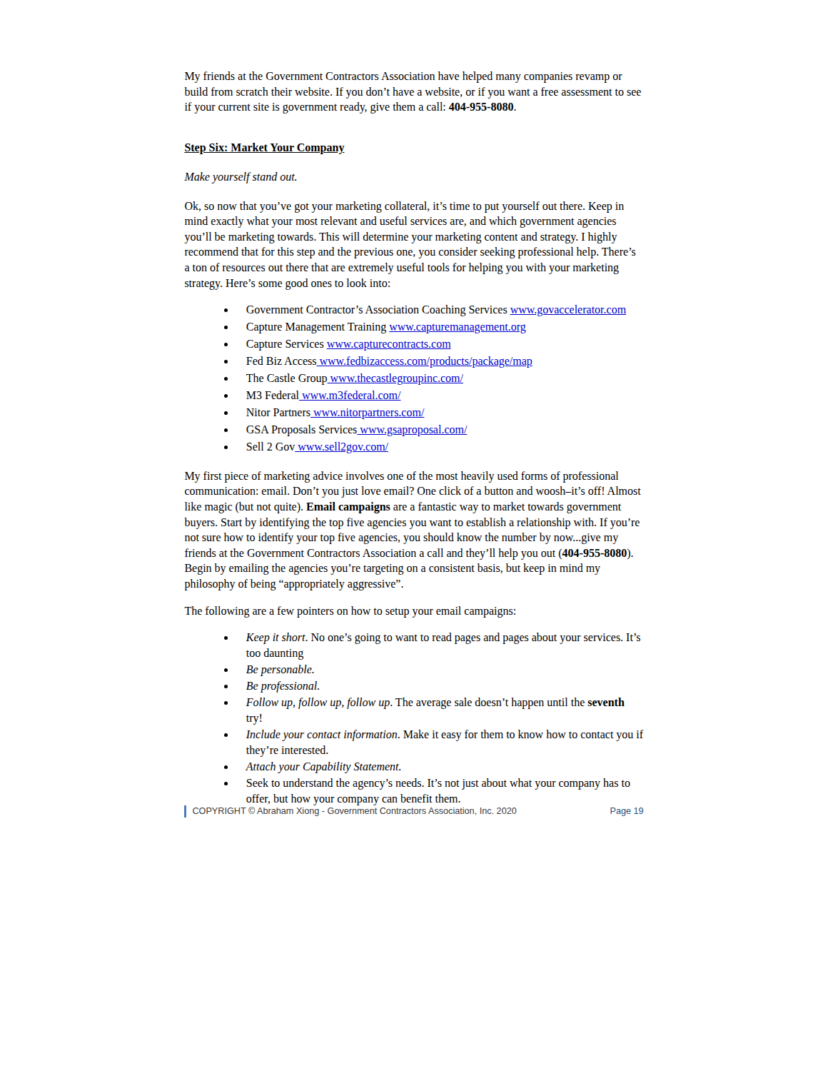My friends at the Government Contractors Association have helped many companies revamp or build from scratch their website. If you don’t have a website, or if you want a free assessment to see if your current site is government ready, give them a call: 404-955-8080.
Step Six: Market Your Company
Make yourself stand out.
Ok, so now that you’ve got your marketing collateral, it’s time to put yourself out there. Keep in mind exactly what your most relevant and useful services are, and which government agencies you’ll be marketing towards. This will determine your marketing content and strategy. I highly recommend that for this step and the previous one, you consider seeking professional help. There’s a ton of resources out there that are extremely useful tools for helping you with your marketing strategy. Here’s some good ones to look into:
Government Contractor’s Association Coaching Services www.govaccelerator.com
Capture Management Training www.capturemanagement.org
Capture Services www.capturecontracts.com
Fed Biz Access www.fedbizaccess.com/products/package/map
The Castle Group www.thecastlegroupinc.com/
M3 Federal www.m3federal.com/
Nitor Partners www.nitorpartners.com/
GSA Proposals Services www.gsaproposal.com/
Sell 2 Gov www.sell2gov.com/
My first piece of marketing advice involves one of the most heavily used forms of professional communication: email. Don’t you just love email? One click of a button and woosh–it’s off! Almost like magic (but not quite). Email campaigns are a fantastic way to market towards government buyers. Start by identifying the top five agencies you want to establish a relationship with. If you’re not sure how to identify your top five agencies, you should know the number by now...give my friends at the Government Contractors Association a call and they’ll help you out (404-955-8080). Begin by emailing the agencies you’re targeting on a consistent basis, but keep in mind my philosophy of being “appropriately aggressive”.
The following are a few pointers on how to setup your email campaigns:
Keep it short. No one’s going to want to read pages and pages about your services. It’s too daunting
Be personable.
Be professional.
Follow up, follow up, follow up. The average sale doesn’t happen until the seventh try!
Include your contact information. Make it easy for them to know how to contact you if they’re interested.
Attach your Capability Statement.
Seek to understand the agency’s needs. It’s not just about what your company has to offer, but how your company can benefit them.
COPYRIGHT © Abraham Xiong - Government Contractors Association, Inc. 2020 Page 19